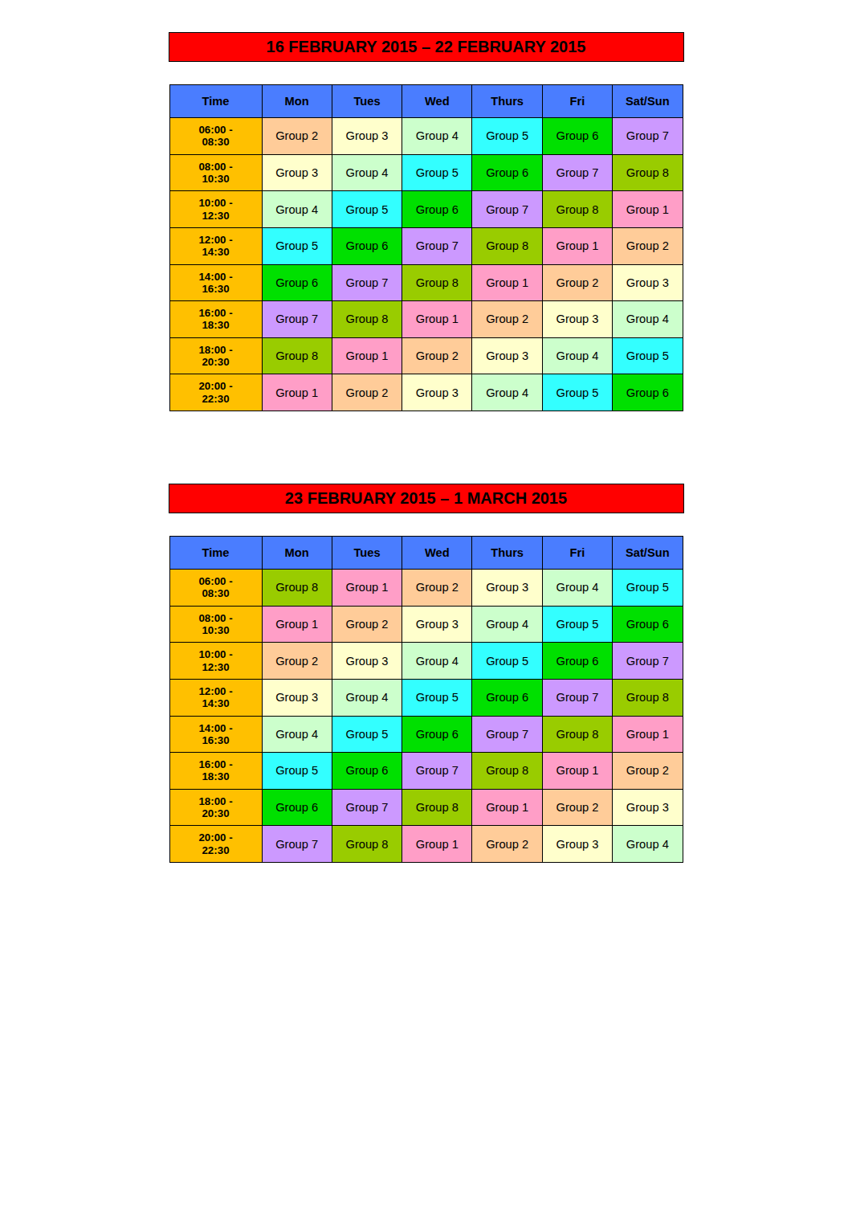16 FEBRUARY 2015 – 22 FEBRUARY 2015
| Time | Mon | Tues | Wed | Thurs | Fri | Sat/Sun |
| --- | --- | --- | --- | --- | --- | --- |
| 06:00 - 08:30 | Group 2 | Group 3 | Group 4 | Group 5 | Group 6 | Group 7 |
| 08:00 - 10:30 | Group 3 | Group 4 | Group 5 | Group 6 | Group 7 | Group 8 |
| 10:00 - 12:30 | Group 4 | Group 5 | Group 6 | Group 7 | Group 8 | Group 1 |
| 12:00 - 14:30 | Group 5 | Group 6 | Group 7 | Group 8 | Group 1 | Group 2 |
| 14:00 - 16:30 | Group 6 | Group 7 | Group 8 | Group 1 | Group 2 | Group 3 |
| 16:00 - 18:30 | Group 7 | Group 8 | Group 1 | Group 2 | Group 3 | Group 4 |
| 18:00 - 20:30 | Group 8 | Group 1 | Group 2 | Group 3 | Group 4 | Group 5 |
| 20:00 - 22:30 | Group 1 | Group 2 | Group 3 | Group 4 | Group 5 | Group 6 |
23 FEBRUARY 2015 – 1 MARCH 2015
| Time | Mon | Tues | Wed | Thurs | Fri | Sat/Sun |
| --- | --- | --- | --- | --- | --- | --- |
| 06:00 - 08:30 | Group 8 | Group 1 | Group 2 | Group 3 | Group 4 | Group 5 |
| 08:00 - 10:30 | Group 1 | Group 2 | Group 3 | Group 4 | Group 5 | Group 6 |
| 10:00 - 12:30 | Group 2 | Group 3 | Group 4 | Group 5 | Group 6 | Group 7 |
| 12:00 - 14:30 | Group 3 | Group 4 | Group 5 | Group 6 | Group 7 | Group 8 |
| 14:00 - 16:30 | Group 4 | Group 5 | Group 6 | Group 7 | Group 8 | Group 1 |
| 16:00 - 18:30 | Group 5 | Group 6 | Group 7 | Group 8 | Group 1 | Group 2 |
| 18:00 - 20:30 | Group 6 | Group 7 | Group 8 | Group 1 | Group 2 | Group 3 |
| 20:00 - 22:30 | Group 7 | Group 8 | Group 1 | Group 2 | Group 3 | Group 4 |